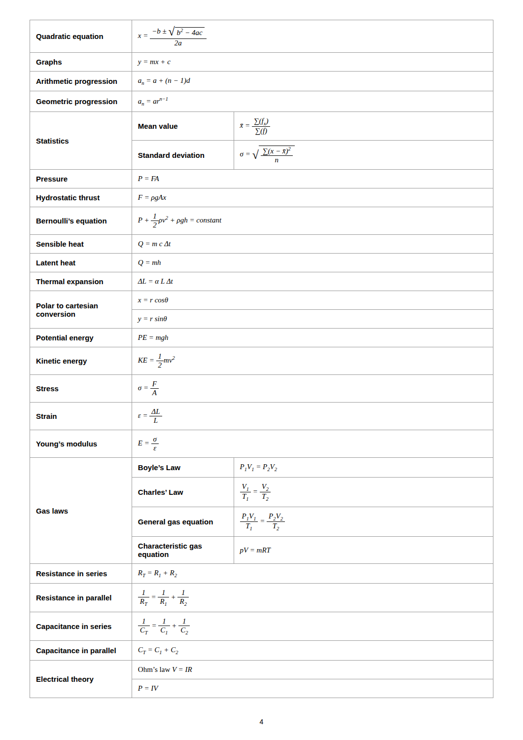| Quadratic equation | x = −b ± √ b 2 − 4ac 2a |
| Graphs | y = mx + c |
| Arithmetic progression | a n = a + (n − 1)d |
| Geometric progression | a n = ar n−1 |
| Statistics | Mean value | x̄ = ∑(f x ) ∑(f) |
| Standard deviation | σ = √ ∑(x − x̄) 2 n |
| Pressure | P = FA |
| Hydrostatic thrust | F = ρgAx |
| Bernoulli’s equation | P + 1 2 ρv 2 + ρgh = constant |
| Sensible heat | Q = m c Δt |
| Latent heat | Q = mh |
| Thermal expansion | ΔL = α L Δt |
| Polar to cartesian conversion | x = r cosθ |
| y = r sinθ |
| Potential energy | PE = mgh |
| Kinetic energy | KE = 1 2 mv 2 |
| Stress | σ = F A |
| Strain | ε = ΔL L |
| Young’s modulus | E = σ ε |
| Gas laws | Boyle’s Law | P 1 V 1 = P 2 V 2 |
| Charles’ Law | V 1 T 1 = V 2 T 2 |
| General gas equation | P 1 V 1 T 1 = P 2 V 2 T 2 |
| Characteristic gas equation | pV = mRT |
| Resistance in series | R T = R 1 + R 2 |
| Resistance in parallel | 1 R T = 1 R 1 + 1 R 2 |
| Capacitance in series | 1 C T = 1 C 1 + 1 C 2 |
| Capacitance in parallel | C T = C 1 + C 2 |
| Electrical theory | Ohm’s law V = IR |
| P = IV |
4